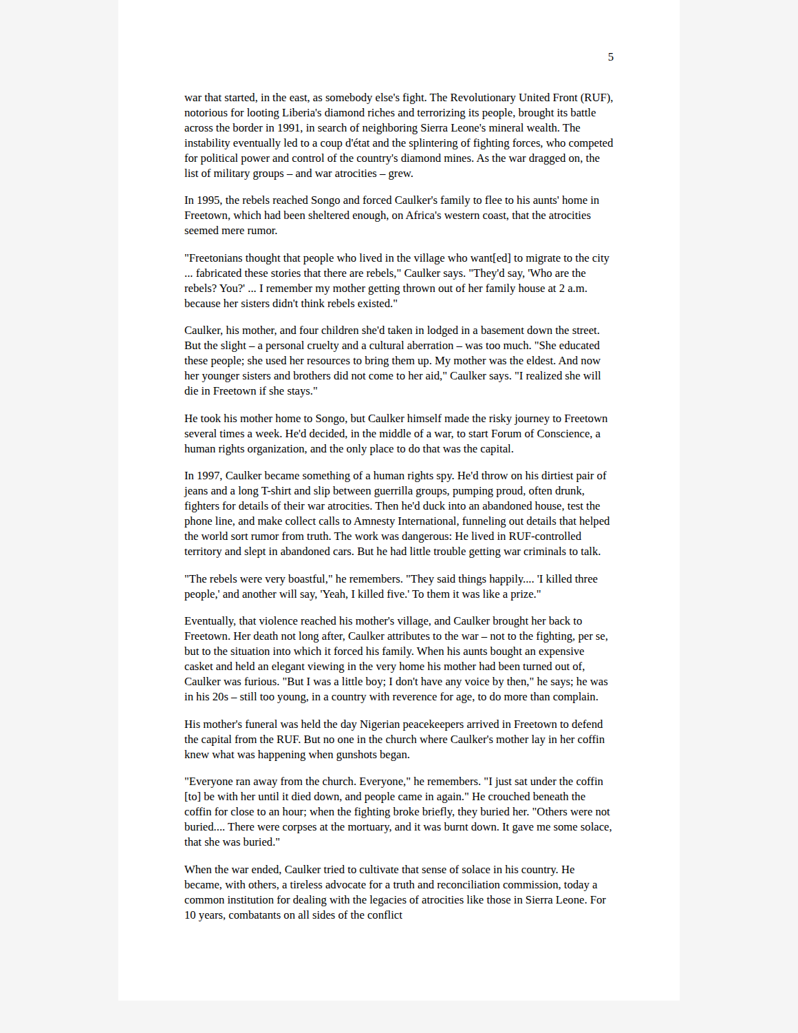5
war that started, in the east, as somebody else's fight. The Revolutionary United Front (RUF), notorious for looting Liberia's diamond riches and terrorizing its people, brought its battle across the border in 1991, in search of neighboring Sierra Leone's mineral wealth. The instability eventually led to a coup d'état and the splintering of fighting forces, who competed for political power and control of the country's diamond mines. As the war dragged on, the list of military groups – and war atrocities – grew.
In 1995, the rebels reached Songo and forced Caulker's family to flee to his aunts' home in Freetown, which had been sheltered enough, on Africa's western coast, that the atrocities seemed mere rumor.
"Freetonians thought that people who lived in the village who want[ed] to migrate to the city ... fabricated these stories that there are rebels," Caulker says. "They'd say, 'Who are the rebels? You?' ... I remember my mother getting thrown out of her family house at 2 a.m. because her sisters didn't think rebels existed."
Caulker, his mother, and four children she'd taken in lodged in a basement down the street. But the slight – a personal cruelty and a cultural aberration – was too much. "She educated these people; she used her resources to bring them up. My mother was the eldest. And now her younger sisters and brothers did not come to her aid," Caulker says. "I realized she will die in Freetown if she stays."
He took his mother home to Songo, but Caulker himself made the risky journey to Freetown several times a week. He'd decided, in the middle of a war, to start Forum of Conscience, a human rights organization, and the only place to do that was the capital.
In 1997, Caulker became something of a human rights spy. He'd throw on his dirtiest pair of jeans and a long T-shirt and slip between guerrilla groups, pumping proud, often drunk, fighters for details of their war atrocities. Then he'd duck into an abandoned house, test the phone line, and make collect calls to Amnesty International, funneling out details that helped the world sort rumor from truth. The work was dangerous: He lived in RUF-controlled territory and slept in abandoned cars. But he had little trouble getting war criminals to talk.
"The rebels were very boastful," he remembers. "They said things happily.... 'I killed three people,' and another will say, 'Yeah, I killed five.' To them it was like a prize."
Eventually, that violence reached his mother's village, and Caulker brought her back to Freetown. Her death not long after, Caulker attributes to the war – not to the fighting, per se, but to the situation into which it forced his family. When his aunts bought an expensive casket and held an elegant viewing in the very home his mother had been turned out of, Caulker was furious. "But I was a little boy; I don't have any voice by then," he says; he was in his 20s – still too young, in a country with reverence for age, to do more than complain.
His mother's funeral was held the day Nigerian peacekeepers arrived in Freetown to defend the capital from the RUF. But no one in the church where Caulker's mother lay in her coffin knew what was happening when gunshots began.
"Everyone ran away from the church. Everyone," he remembers. "I just sat under the coffin [to] be with her until it died down, and people came in again." He crouched beneath the coffin for close to an hour; when the fighting broke briefly, they buried her. "Others were not buried.... There were corpses at the mortuary, and it was burnt down. It gave me some solace, that she was buried."
When the war ended, Caulker tried to cultivate that sense of solace in his country. He became, with others, a tireless advocate for a truth and reconciliation commission, today a common institution for dealing with the legacies of atrocities like those in Sierra Leone. For 10 years, combatants on all sides of the conflict